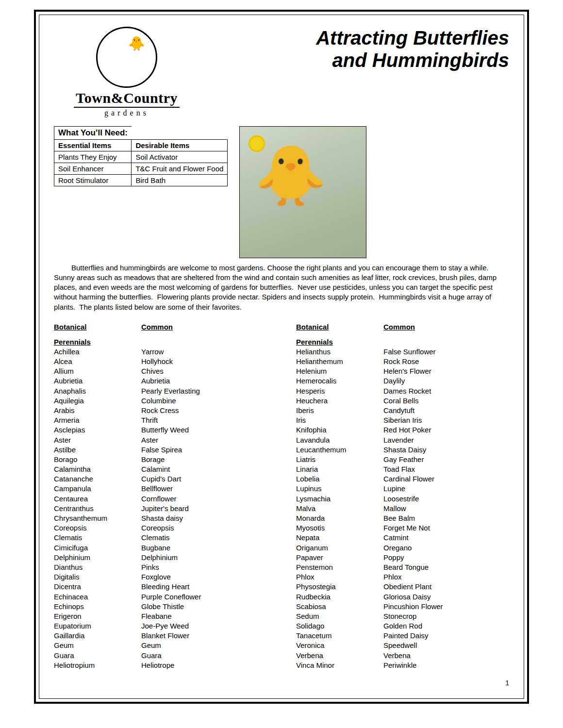🐥 🌿
Town&Country
gardens
Attracting Butterflies
and Hummingbirds
| What You’ll Need: | |
| Essential Items | Desirable Items |
| Plants They Enjoy | Soil Activator |
| Soil Enhancer | T&C Fruit and Flower Food |
| Root Stimulator | Bird Bath |
🐥
Butterflies and hummingbirds are welcome to most gardens. Choose the right plants and you can encourage them to stay a while. Sunny areas such as meadows that are sheltered from the wind and contain such amenities as leaf litter, rock crevices, brush piles, damp places, and even weeds are the most welcoming of gardens for butterflies. Never use pesticides, unless you can target the specific pest without harming the butterflies. Flowering plants provide nectar. Spiders and insects supply protein. Hummingbirds visit a huge array of plants. The plants listed below are some of their favorites.
Botanical Common
Perennials
| Achillea | Yarrow |
| Alcea | Hollyhock |
| Allium | Chives |
| Aubrietia | Aubrietia |
| Anaphalis | Pearly Everlasting |
| Aquilegia | Columbine |
| Arabis | Rock Cress |
| Armeria | Thrift |
| Asclepias | Butterfly Weed |
| Aster | Aster |
| Astilbe | False Spirea |
| Borago | Borage |
| Calamintha | Calamint |
| Catananche | Cupid's Dart |
| Campanula | Bellflower |
| Centaurea | Cornflower |
| Centranthus | Jupiter's beard |
| Chrysanthemum | Shasta daisy |
| Coreopsis | Coreopsis |
| Clematis | Clematis |
| Cimicifuga | Bugbane |
| Delphinium | Delphinium |
| Dianthus | Pinks |
| Digitalis | Foxglove |
| Dicentra | Bleeding Heart |
| Echinacea | Purple Coneflower |
| Echinops | Globe Thistle |
| Erigeron | Fleabane |
| Eupatorium | Joe-Pye Weed |
| Gaillardia | Blanket Flower |
| Geum | Geum |
| Guara | Guara |
| Heliotropium | Heliotrope |
Botanical Common
Perennials
| Helianthus | False Sunflower |
| Helianthemum | Rock Rose |
| Helenium | Helen's Flower |
| Hemerocalis | Daylily |
| Hesperis | Dames Rocket |
| Heuchera | Coral Bells |
| Iberis | Candytuft |
| Iris | Siberian Iris |
| Knifophia | Red Hot Poker |
| Lavandula | Lavender |
| Leucanthemum | Shasta Daisy |
| Liatris | Gay Feather |
| Linaria | Toad Flax |
| Lobelia | Cardinal Flower |
| Lupinus | Lupine |
| Lysmachia | Loosestrife |
| Malva | Mallow |
| Monarda | Bee Balm |
| Myosotis | Forget Me Not |
| Nepata | Catmint |
| Origanum | Oregano |
| Papaver | Poppy |
| Penstemon | Beard Tongue |
| Phlox | Phlox |
| Physostegia | Obedient Plant |
| Rudbeckia | Gloriosa Daisy |
| Scabiosa | Pincushion Flower |
| Sedum | Stonecrop |
| Solidago | Golden Rod |
| Tanacetum | Painted Daisy |
| Veronica | Speedwell |
| Verbena | Verbena |
| Vinca Minor | Periwinkle |
1